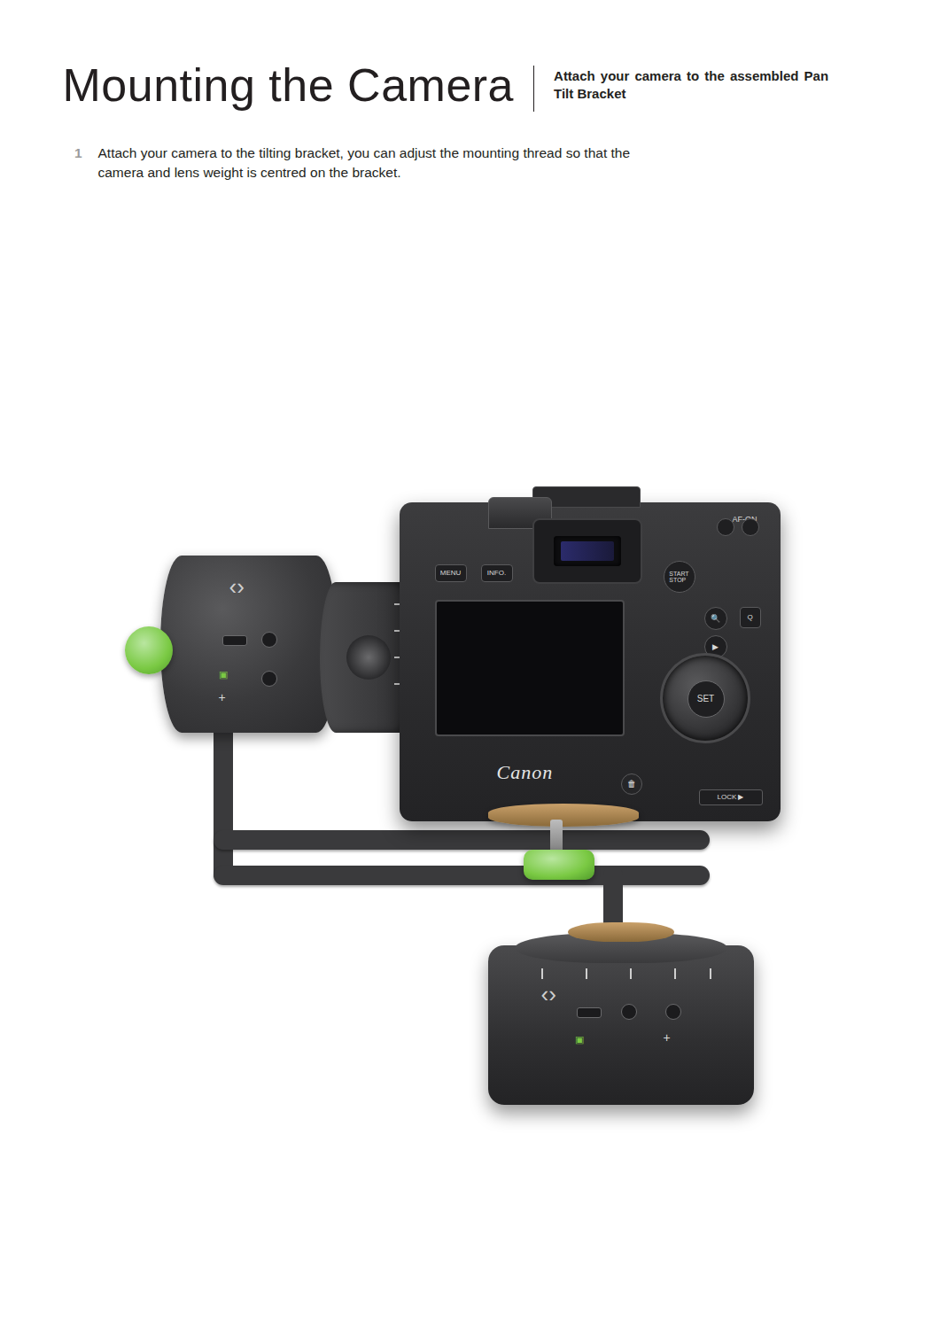Mounting the Camera
Attach your camera to the assembled Pan Tilt Bracket
1 Attach your camera to the tilting bracket, you can adjust the mounting thread so that the camera and lens weight is centred on the bracket.
‹› ▣ +
Canon
MENU INFO. START
STOP AF-ON 🔍 ▶ Q
SET
🗑 LOCK ▶
‹›
▣ +